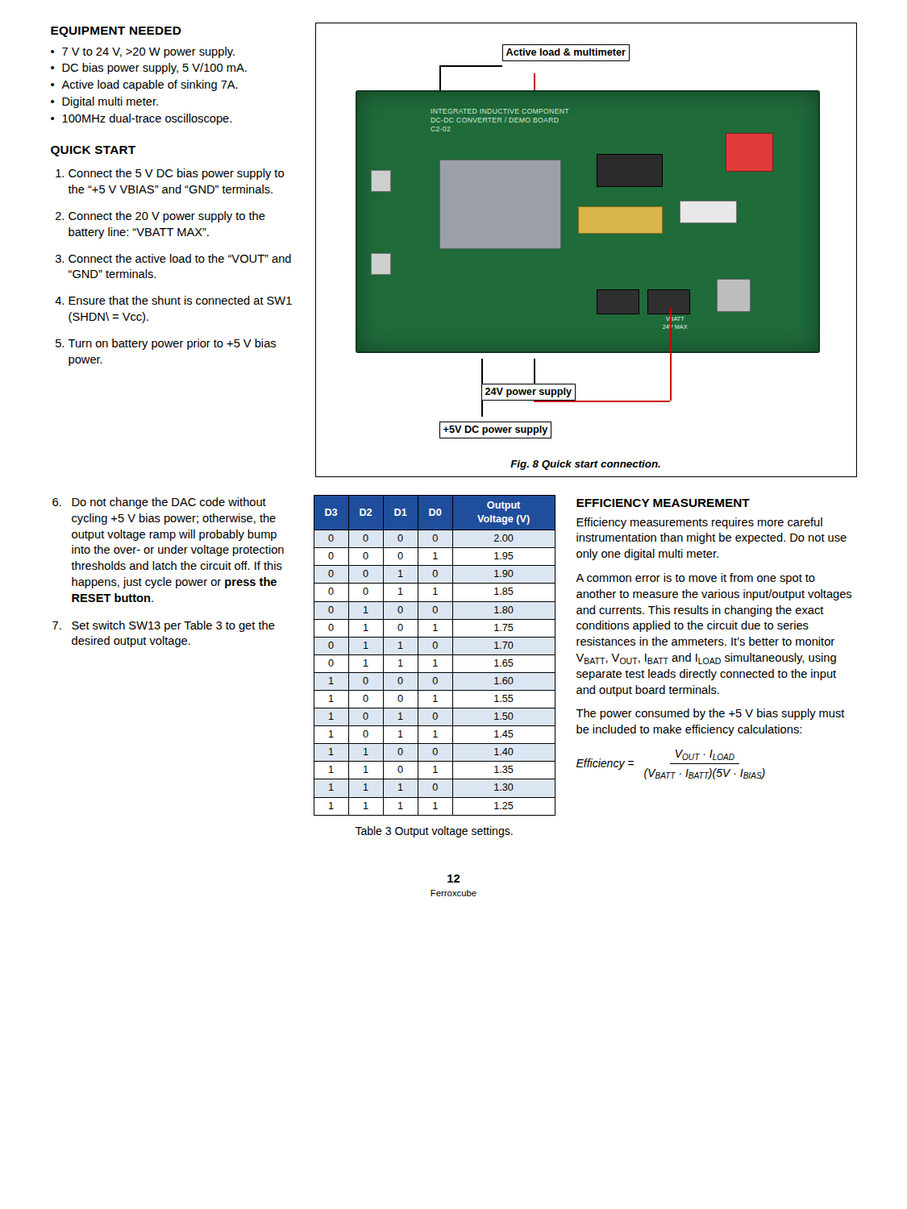EQUIPMENT NEEDED
7 V to 24 V, >20 W power supply.
DC bias power supply, 5 V/100 mA.
Active load capable of sinking 7A.
Digital multi meter.
100MHz dual-trace oscilloscope.
QUICK START
Connect the 5 V DC bias power supply to the “+5 V VBIAS” and “GND” terminals.
Connect the 20 V power supply to the battery line: “VBATT MAX”.
Connect the active load to the “VOUT” and “GND” terminals.
Ensure that the shunt is connected at SW1 (SHDN\ = Vcc).
Turn on battery power prior to +5 V bias power.
Active load & multimeter
INTEGRATED INDUCTIVE COMPONENT
DC-DC CONVERTER / DEMO BOARD
C2-02
VBATT
24V MAX
24V power supply
+5V DC power supply
Fig. 8 Quick start connection.
Do not change the DAC code without cycling +5 V bias power; otherwise, the output voltage ramp will probably bump into the over- or under voltage protection thresholds and latch the circuit off. If this happens, just cycle power or press the RESET button.
Set switch SW13 per Table 3 to get the desired output voltage.
| D3 | D2 | D1 | D0 | Output Voltage (V) |
| --- | --- | --- | --- | --- |
| 0 | 0 | 0 | 0 | 2.00 |
| 0 | 0 | 0 | 1 | 1.95 |
| 0 | 0 | 1 | 0 | 1.90 |
| 0 | 0 | 1 | 1 | 1.85 |
| 0 | 1 | 0 | 0 | 1.80 |
| 0 | 1 | 0 | 1 | 1.75 |
| 0 | 1 | 1 | 0 | 1.70 |
| 0 | 1 | 1 | 1 | 1.65 |
| 1 | 0 | 0 | 0 | 1.60 |
| 1 | 0 | 0 | 1 | 1.55 |
| 1 | 0 | 1 | 0 | 1.50 |
| 1 | 0 | 1 | 1 | 1.45 |
| 1 | 1 | 0 | 0 | 1.40 |
| 1 | 1 | 0 | 1 | 1.35 |
| 1 | 1 | 1 | 0 | 1.30 |
| 1 | 1 | 1 | 1 | 1.25 |
Table 3 Output voltage settings.
EFFICIENCY MEASUREMENT
Efficiency measurements requires more careful instrumentation than might be expected. Do not use only one digital multi meter.
A common error is to move it from one spot to another to measure the various input/output voltages and currents. This results in changing the exact conditions applied to the circuit due to series resistances in the ammeters. It’s better to monitor VBATT, VOUT, IBATT and ILOAD simultaneously, using separate test leads directly connected to the input and output board terminals.
The power consumed by the +5 V bias supply must be included to make efficiency calculations:
Efficiency = VOUT · ILOAD (VBATT · IBATT)(5V · IBIAS)
12
Ferroxcube